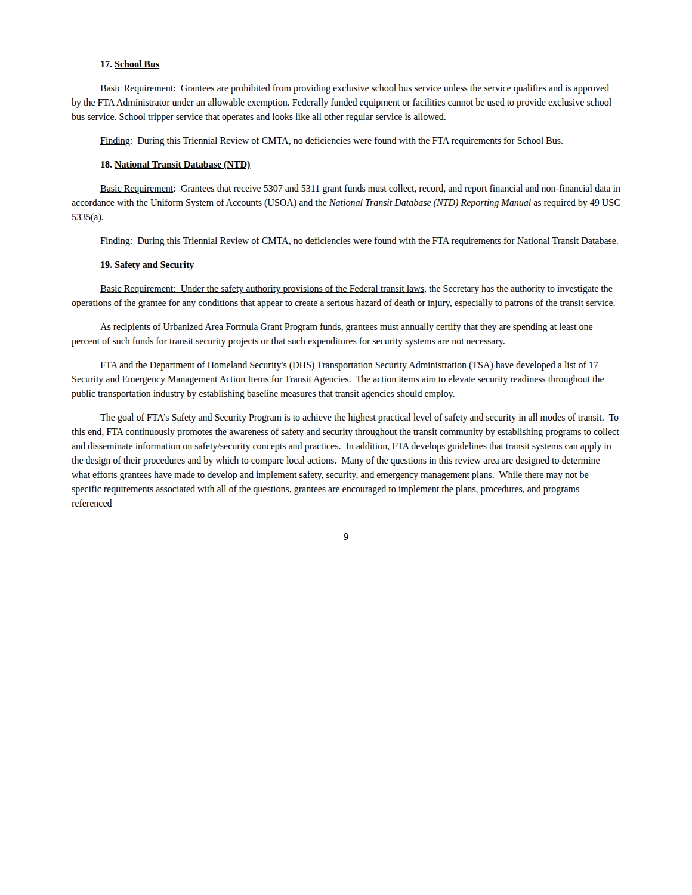17. School Bus
Basic Requirement: Grantees are prohibited from providing exclusive school bus service unless the service qualifies and is approved by the FTA Administrator under an allowable exemption. Federally funded equipment or facilities cannot be used to provide exclusive school bus service. School tripper service that operates and looks like all other regular service is allowed.
Finding: During this Triennial Review of CMTA, no deficiencies were found with the FTA requirements for School Bus.
18. National Transit Database (NTD)
Basic Requirement: Grantees that receive 5307 and 5311 grant funds must collect, record, and report financial and non-financial data in accordance with the Uniform System of Accounts (USOA) and the National Transit Database (NTD) Reporting Manual as required by 49 USC 5335(a).
Finding: During this Triennial Review of CMTA, no deficiencies were found with the FTA requirements for National Transit Database.
19. Safety and Security
Basic Requirement: Under the safety authority provisions of the Federal transit laws, the Secretary has the authority to investigate the operations of the grantee for any conditions that appear to create a serious hazard of death or injury, especially to patrons of the transit service.
As recipients of Urbanized Area Formula Grant Program funds, grantees must annually certify that they are spending at least one percent of such funds for transit security projects or that such expenditures for security systems are not necessary.
FTA and the Department of Homeland Security's (DHS) Transportation Security Administration (TSA) have developed a list of 17 Security and Emergency Management Action Items for Transit Agencies. The action items aim to elevate security readiness throughout the public transportation industry by establishing baseline measures that transit agencies should employ.
The goal of FTA’s Safety and Security Program is to achieve the highest practical level of safety and security in all modes of transit. To this end, FTA continuously promotes the awareness of safety and security throughout the transit community by establishing programs to collect and disseminate information on safety/security concepts and practices. In addition, FTA develops guidelines that transit systems can apply in the design of their procedures and by which to compare local actions. Many of the questions in this review area are designed to determine what efforts grantees have made to develop and implement safety, security, and emergency management plans. While there may not be specific requirements associated with all of the questions, grantees are encouraged to implement the plans, procedures, and programs referenced
9